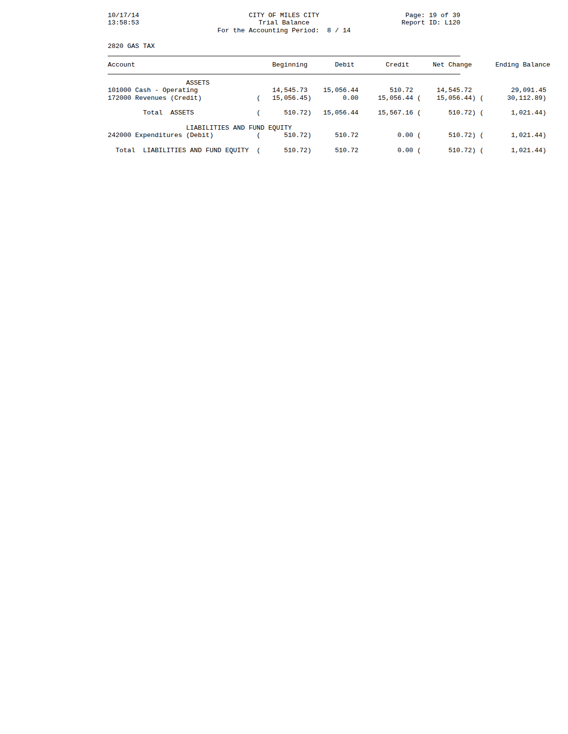| 10/17/14 | CITY OF MILES CITY | Page: 19 of 39 |
| 13:58:53 | Trial Balance | Report ID: L120 |
| | For the Accounting Period: 8 / 14 | |
2820 GAS TAX
Account                                   Beginning       Debit        Credit      Net Change      Ending Balance
                    ASSETS
101000 Cash - Operating                   14,545.73    15,056.44        510.72      14,545.72          29,091.45
172000 Revenues (Credit)              (   15,056.45)        0.00     15,056.44 (    15,056.44) (      30,112.89)

         Total  ASSETS                (      510.72)   15,056.44     15,567.16 (       510.72) (       1,021.44)

                    LIABILITIES AND FUND EQUITY
242000 Expenditures (Debit)           (      510.72)      510.72          0.00 (       510.72) (       1,021.44)

  Total  LIABILITIES AND FUND EQUITY  (      510.72)      510.72          0.00 (       510.72) (       1,021.44)